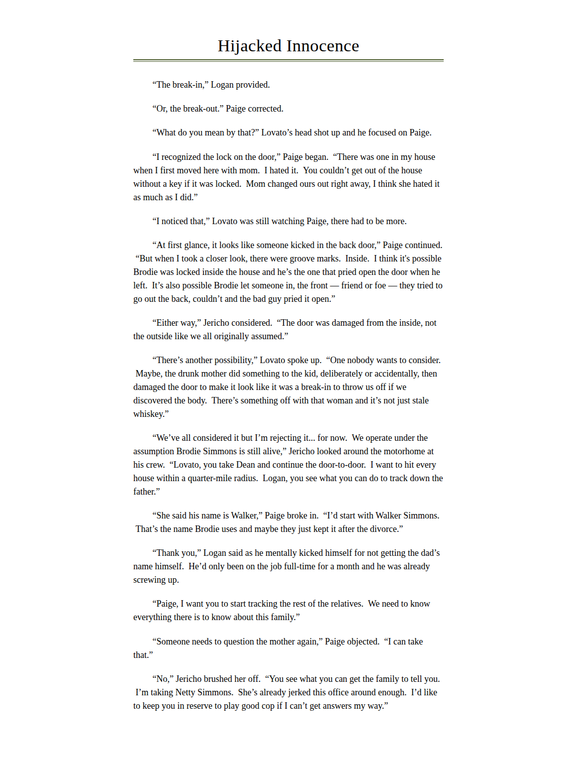Hijacked Innocence
“The break-in,” Logan provided.
“Or, the break-out.” Paige corrected.
“What do you mean by that?” Lovato’s head shot up and he focused on Paige.
“I recognized the lock on the door,” Paige began. “There was one in my house when I first moved here with mom. I hated it. You couldn’t get out of the house without a key if it was locked. Mom changed ours out right away, I think she hated it as much as I did.”
“I noticed that,” Lovato was still watching Paige, there had to be more.
“At first glance, it looks like someone kicked in the back door,” Paige continued. “But when I took a closer look, there were groove marks. Inside. I think it's possible Brodie was locked inside the house and he’s the one that pried open the door when he left. It’s also possible Brodie let someone in, the front — friend or foe — they tried to go out the back, couldn’t and the bad guy pried it open.”
“Either way,” Jericho considered. “The door was damaged from the inside, not the outside like we all originally assumed.”
“There’s another possibility,” Lovato spoke up. “One nobody wants to consider. Maybe, the drunk mother did something to the kid, deliberately or accidentally, then damaged the door to make it look like it was a break-in to throw us off if we discovered the body. There’s something off with that woman and it’s not just stale whiskey.”
“We’ve all considered it but I’m rejecting it... for now. We operate under the assumption Brodie Simmons is still alive,” Jericho looked around the motorhome at his crew. “Lovato, you take Dean and continue the door-to-door. I want to hit every house within a quarter-mile radius. Logan, you see what you can do to track down the father.”
“She said his name is Walker,” Paige broke in. “I’d start with Walker Simmons. That’s the name Brodie uses and maybe they just kept it after the divorce.”
“Thank you,” Logan said as he mentally kicked himself for not getting the dad’s name himself. He’d only been on the job full-time for a month and he was already screwing up.
“Paige, I want you to start tracking the rest of the relatives. We need to know everything there is to know about this family.”
“Someone needs to question the mother again,” Paige objected. “I can take that.”
“No,” Jericho brushed her off. “You see what you can get the family to tell you. I’m taking Netty Simmons. She’s already jerked this office around enough. I’d like to keep you in reserve to play good cop if I can’t get answers my way.”